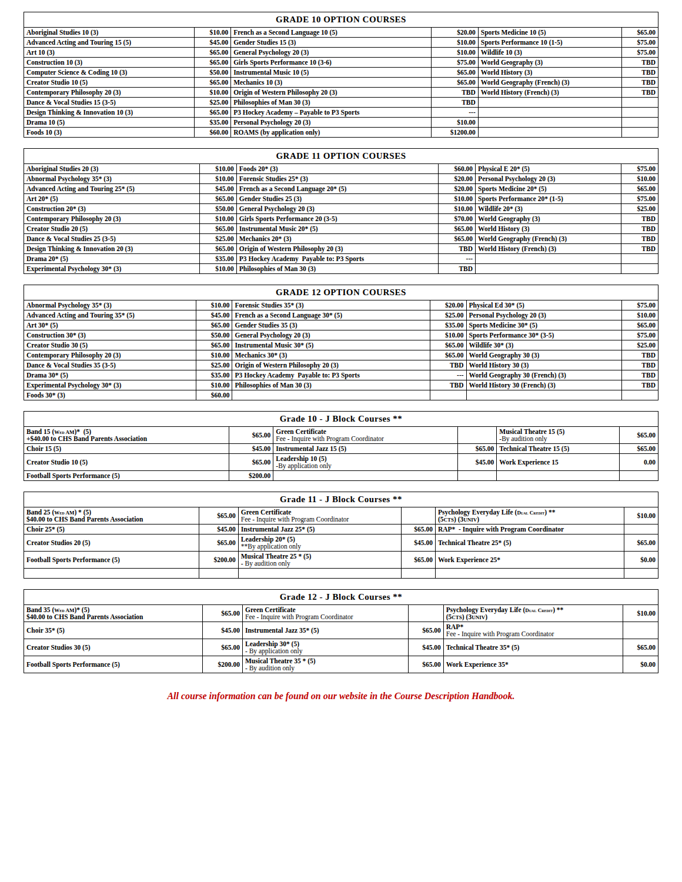GRADE 10 OPTION COURSES
| Aboriginal Studies 10 (3) | $10.00 | French as a Second Language 10 (5) | $20.00 | Sports Medicine 10 (5) | $65.00 |
| Advanced Acting and Touring 15 (5) | $45.00 | Gender Studies 15 (3) | $10.00 | Sports Performance 10 (1-5) | $75.00 |
| Art 10 (3) | $65.00 | General Psychology 20 (3) | $10.00 | Wildlife 10 (3) | $75.00 |
| Construction 10 (3) | $65.00 | Girls Sports Performance 10 (3-6) | $75.00 | World Geography (3) | TBD |
| Computer Science & Coding 10 (3) | $50.00 | Instrumental Music 10 (5) | $65.00 | World History (3) | TBD |
| Creator Studio 10 (5) | $65.00 | Mechanics 10 (3) | $65.00 | World Geography (French) (3) | TBD |
| Contemporary Philosophy 20 (3) | $10.00 | Origin of Western Philosophy 20 (3) | TBD | World History (French) (3) | TBD |
| Dance & Vocal Studies 15 (3-5) | $25.00 | Philosophies of Man 30 (3) | TBD | | |
| Design Thinking & Innovation 10 (3) | $65.00 | P3 Hockey Academy – Payable to P3 Sports | --- | | |
| Drama 10 (5) | $35.00 | Personal Psychology 20 (3) | $10.00 | | |
| Foods 10 (3) | $60.00 | ROAMS (by application only) | $1200.00 | | |
GRADE 11 OPTION COURSES
| Aboriginal Studies 20 (3) | $10.00 | Foods 20* (3) | $60.00 | Physical E 20* (5) | $75.00 |
| Abnormal Psychology 35* (3) | $10.00 | Forensic Studies 25* (3) | $20.00 | Personal Psychology 20 (3) | $10.00 |
| Advanced Acting and Touring 25* (5) | $45.00 | French as a Second Language 20* (5) | $20.00 | Sports Medicine 20* (5) | $65.00 |
| Art 20* (5) | $65.00 | Gender Studies 25 (3) | $10.00 | Sports Performance 20* (1-5) | $75.00 |
| Construction 20* (3) | $50.00 | General Psychology 20 (3) | $10.00 | Wildlife 20* (3) | $25.00 |
| Contemporary Philosophy 20 (3) | $10.00 | Girls Sports Performance 20 (3-5) | $70.00 | World Geography (3) | TBD |
| Creator Studio 20 (5) | $65.00 | Instrumental Music 20* (5) | $65.00 | World History (3) | TBD |
| Dance & Vocal Studies 25 (3-5) | $25.00 | Mechanics 20* (3) | $65.00 | World Geography (French) (3) | TBD |
| Design Thinking & Innovation 20 (3) | $65.00 | Origin of Western Philosophy 20 (3) | TBD | World History (French) (3) | TBD |
| Drama 20* (5) | $35.00 | P3 Hockey Academy Payable to: P3 Sports | --- | | |
| Experimental Psychology 30* (3) | $10.00 | Philosophies of Man 30 (3) | TBD | | |
GRADE 12 OPTION COURSES
| Abnormal Psychology 35* (3) | $10.00 | Forensic Studies 35* (3) | $20.00 | Physical Ed 30* (5) | $75.00 |
| Advanced Acting and Touring 35* (5) | $45.00 | French as a Second Language 30* (5) | $25.00 | Personal Psychology 20 (3) | $10.00 |
| Art 30* (5) | $65.00 | Gender Studies 35 (3) | $35.00 | Sports Medicine 30* (5) | $65.00 |
| Construction 30* (3) | $50.00 | General Psychology 20 (3) | $10.00 | Sports Performance 30* (3-5) | $75.00 |
| Creator Studio 30 (5) | $65.00 | Instrumental Music 30* (5) | $65.00 | Wildlife 30* (3) | $25.00 |
| Contemporary Philosophy 20 (3) | $10.00 | Mechanics 30* (3) | $65.00 | World Geography 30 (3) | TBD |
| Dance & Vocal Studies 35 (3-5) | $25.00 | Origin of Western Philosophy 20 (3) | TBD | World History 30 (3) | TBD |
| Drama 30* (5) | $35.00 | P3 Hockey Academy Payable to: P3 Sports | --- | World Geography 30 (French) (3) | TBD |
| Experimental Psychology 30* (3) | $10.00 | Philosophies of Man 30 (3) | TBD | World History 30 (French) (3) | TBD |
| Foods 30* (3) | $60.00 | | | | |
Grade 10 - J Block Courses **
| Band 15 ( Wed AM )* (5) +$40.00 to CHS Band Parents Association | $65.00 | Green Certificate Fee - Inquire with Program Coordinator | | Musical Theatre 15 (5) -By audition only | $65.00 |
| Choir 15 (5) | $45.00 | Instrumental Jazz 15 (5) | $65.00 | Technical Theatre 15 (5) | $65.00 |
| Creator Studio 10 (5) | $65.00 | Leadership 10 (5) -By application only | $45.00 | Work Experience 15 | 0.00 |
| Football Sports Performance (5) | $200.00 | | | | |
Grade 11 - J Block Courses **
| Band 25 ( Wed AM ) * (5) $40.00 to CHS Band Parents Association | $65.00 | Green Certificate Fee - Inquire with Program Coordinator | | Psychology Everyday Life ( Dual Credit ) ** (5 CTS ) (3 UNIV ) | $10.00 |
| Choir 25* (5) | $45.00 | Instrumental Jazz 25* (5) | $65.00 | RAP* - Inquire with Program Coordinator | |
| Creator Studios 20 (5) | $65.00 | Leadership 20* (5) **By application only | $45.00 | Technical Theatre 25* (5) | $65.00 |
| Football Sports Performance (5) | $200.00 | Musical Theatre 25 * (5) - By audition only | $65.00 | Work Experience 25* | $0.00 |
Grade 12 - J Block Courses **
| Band 35 ( Wed AM )* (5) $40.00 to CHS Band Parents Association | $65.00 | Green Certificate Fee - Inquire with Program Coordinator | | Psychology Everyday Life ( Dual Credit ) ** (5 CTS ) (3 UNIV ) | $10.00 |
| Choir 35* (5) | $45.00 | Instrumental Jazz 35* (5) | $65.00 | RAP* Fee - Inquire with Program Coordinator | |
| Creator Studios 30 (5) | $65.00 | Leadership 30* (5) - By application only | $45.00 | Technical Theatre 35* (5) | $65.00 |
| Football Sports Performance (5) | $200.00 | Musical Theatre 35 * (5) - By audition only | $65.00 | Work Experience 35* | $0.00 |
All course information can be found on our website in the Course Description Handbook.